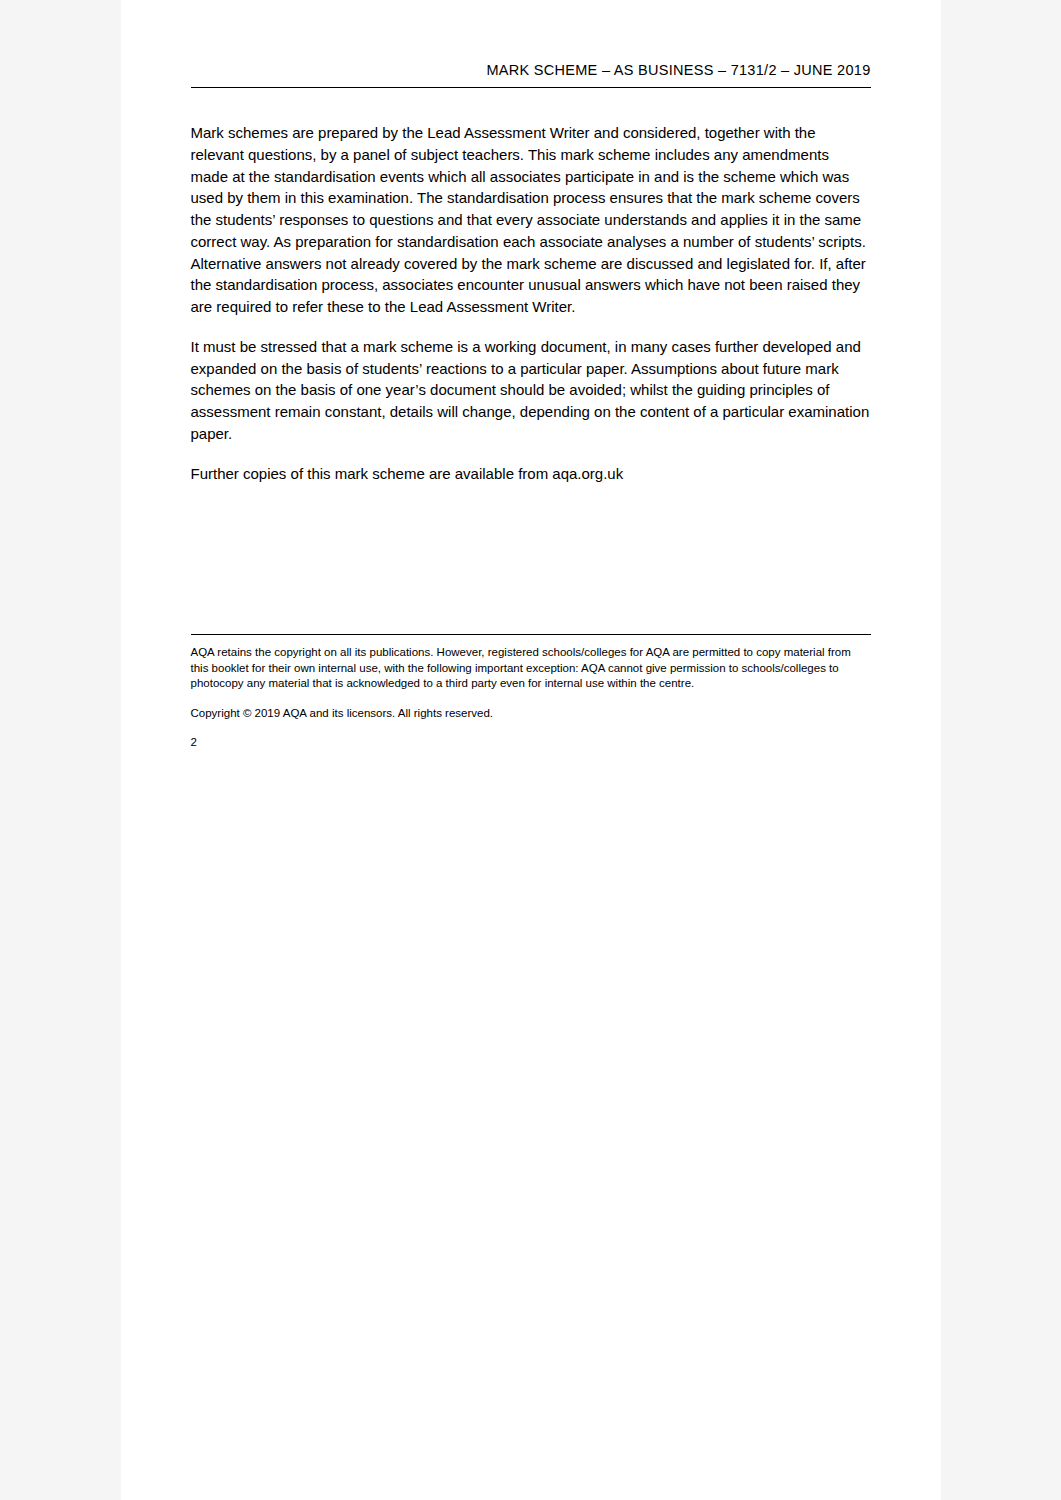MARK SCHEME – AS BUSINESS – 7131/2 – JUNE 2019
Mark schemes are prepared by the Lead Assessment Writer and considered, together with the relevant questions, by a panel of subject teachers. This mark scheme includes any amendments made at the standardisation events which all associates participate in and is the scheme which was used by them in this examination. The standardisation process ensures that the mark scheme covers the students’ responses to questions and that every associate understands and applies it in the same correct way. As preparation for standardisation each associate analyses a number of students’ scripts. Alternative answers not already covered by the mark scheme are discussed and legislated for. If, after the standardisation process, associates encounter unusual answers which have not been raised they are required to refer these to the Lead Assessment Writer.
It must be stressed that a mark scheme is a working document, in many cases further developed and expanded on the basis of students’ reactions to a particular paper. Assumptions about future mark schemes on the basis of one year’s document should be avoided; whilst the guiding principles of assessment remain constant, details will change, depending on the content of a particular examination paper.
Further copies of this mark scheme are available from aqa.org.uk
AQA retains the copyright on all its publications. However, registered schools/colleges for AQA are permitted to copy material from this booklet for their own internal use, with the following important exception: AQA cannot give permission to schools/colleges to photocopy any material that is acknowledged to a third party even for internal use within the centre.
Copyright © 2019 AQA and its licensors. All rights reserved.
2